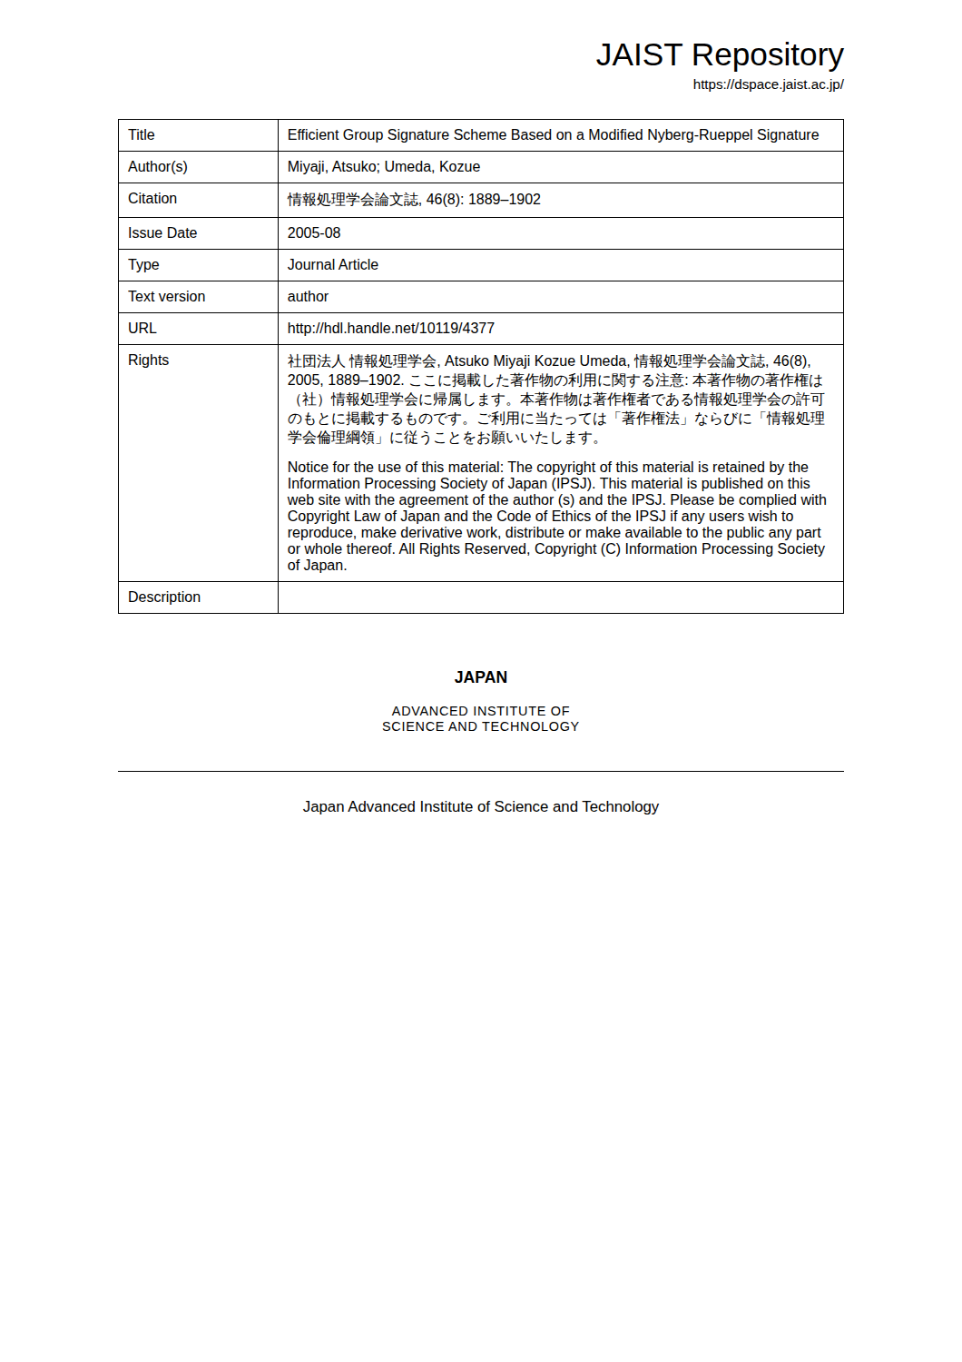JAIST Repository
https://dspace.jaist.ac.jp/
| Title | Efficient Group Signature Scheme Based on a Modified Nyberg-Rueppel Signature |
| Author(s) | Miyaji, Atsuko; Umeda, Kozue |
| Citation | 情報処理学会論文誌, 46(8): 1889–1902 |
| Issue Date | 2005-08 |
| Type | Journal Article |
| Text version | author |
| URL | http://hdl.handle.net/10119/4377 |
| Rights | 社団法人 情報処理学会, Atsuko Miyaji Kozue Umeda, 情報処理学会論文誌, 46(8), 2005, 1889–1902. ここに掲載した著作物の利用に関する注意: 本著作物の著作権は（社）情報処理学会に帰属します。本著作物は著作権者である情報処理学会の許可のもとに掲載するものです。ご利用に当たっては「著作権法」ならびに「情報処理学会倫理綱領」に従うことをお願いいたします。 Notice for the use of this material: The copyright of this material is retained by the Information Processing Society of Japan (IPSJ). This material is published on this web site with the agreement of the author (s) and the IPSJ. Please be complied with Copyright Law of Japan and the Code of Ethics of the IPSJ if any users wish to reproduce, make derivative work, distribute or make available to the public any part or whole thereof. All Rights Reserved, Copyright (C) Information Processing Society of Japan. |
| Description | |
JAPAN
ADVANCED INSTITUTE OF
SCIENCE AND TECHNOLOGY
Japan Advanced Institute of Science and Technology